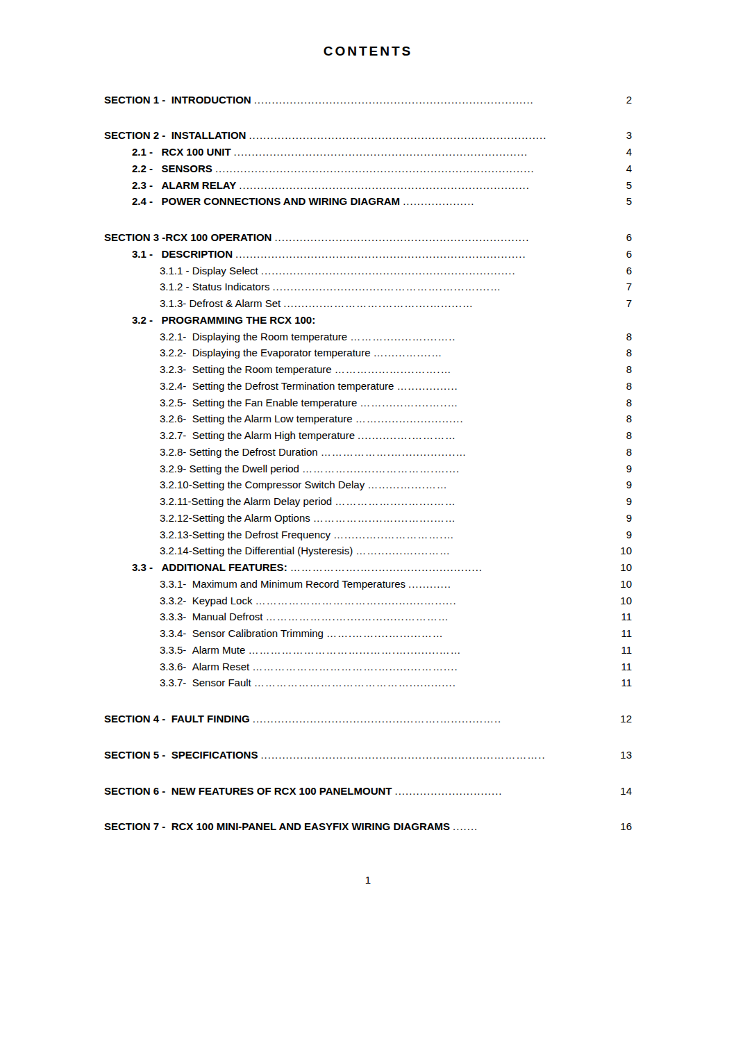CONTENTS
SECTION 1 - INTRODUCTION .............................................................................. 2
SECTION 2 - INSTALLATION ................................................................................... 3
2.1 - RCX 100 UNIT .................................................................................. 4
2.2 - SENSORS ......................................................................................... 4
2.3 - ALARM RELAY ................................................................................. 5
2.4 - POWER CONNECTIONS AND WIRING DIAGRAM .................... 5
SECTION 3 -RCX 100 OPERATION ....................................................................... 6
3.1 - DESCRIPTION ................................................................................. 6
3.1.1 - Display Select ....................................................................... 6
3.1.2 - Status Indicators ...............................…………….…...…....… 7
3.1.3- Defrost & Alarm Set ...........…………….………....…......… 7
3.2 - PROGRAMMING THE RCX 100:
3.2.1- Displaying the Room temperature ………........…....….. 8
3.2.2- Displaying the Evaporator temperature …......…....… 8
3.2.3- Setting the Room temperature ………......…....…….… 8
3.2.4- Setting the Defrost Termination temperature ….............. 8
3.2.5- Setting the Fan Enable temperature ……......…....…..… 8
3.2.6- Setting the Alarm Low temperature ……........................ 8
3.2.7- Setting the Alarm High temperature ...........….………… 8
3.2.8- Setting the Defrost Duration ……………….…...............… 8
3.2.9- Setting the Dwell period …………........…………….….... 9
3.2.10-Setting the Compressor Switch Delay …......…....…… 9
3.2.11-Setting the Alarm Delay period …………….....…....…… 9
3.2.12-Setting the Alarm Options ……………....…....…....…… 9
3.2.13-Setting the Defrost Frequency …......…..…………….… 9
3.2.14-Setting the Differential (Hysteresis) …….......…....…… 10
3.3 - ADDITIONAL FEATURES: ……………….…............................... 10
3.3.1- Maximum and Minimum Record Temperatures ............ 10
3.3.2- Keypad Lock …………………………….............…...... 10
3.3.3- Manual Defrost ……………….…....….........………… 11
3.3.4- Sensor Calibration Trimming …….……....…......…… 11
3.3.5- Alarm Mute …………………………...…….….........…… 11
3.3.6- Alarm Reset …………………………….….........…….... 11
3.3.7- Sensor Fault ……………………………………............. 11
SECTION 4 - FAULT FINDING .............................................…….….........….. 12
SECTION 5 - SPECIFICATIONS .................................................................………….. 13
SECTION 6 - NEW FEATURES OF RCX 100 PANELMOUNT .............................. 14
SECTION 7 - RCX 100 MINI-PANEL AND EASYFIX WIRING DIAGRAMS ....... 16
1